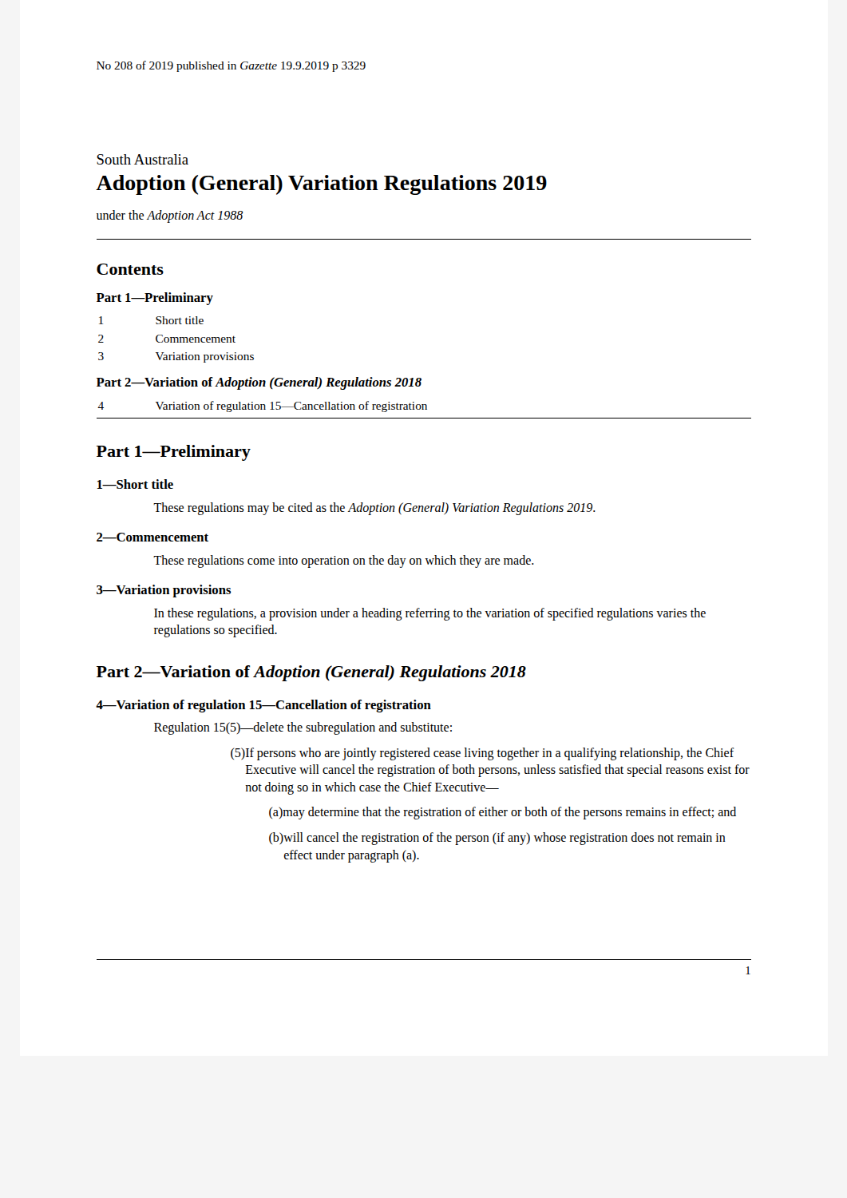No 208 of 2019 published in Gazette 19.9.2019 p 3329
South Australia
Adoption (General) Variation Regulations 2019
under the Adoption Act 1988
Contents
Part 1—Preliminary
| 1 | Short title |
| 2 | Commencement |
| 3 | Variation provisions |
Part 2—Variation of Adoption (General) Regulations 2018
| 4 | Variation of regulation 15—Cancellation of registration |
Part 1—Preliminary
1—Short title
These regulations may be cited as the Adoption (General) Variation Regulations 2019.
2—Commencement
These regulations come into operation on the day on which they are made.
3—Variation provisions
In these regulations, a provision under a heading referring to the variation of specified regulations varies the regulations so specified.
Part 2—Variation of Adoption (General) Regulations 2018
4—Variation of regulation 15—Cancellation of registration
Regulation 15(5)—delete the subregulation and substitute:
(5)
If persons who are jointly registered cease living together in a qualifying relationship, the Chief Executive will cancel the registration of both persons, unless satisfied that special reasons exist for not doing so in which case the Chief Executive—
(a)
may determine that the registration of either or both of the persons remains in effect; and
(b)
will cancel the registration of the person (if any) whose registration does not remain in effect under paragraph (a).
1